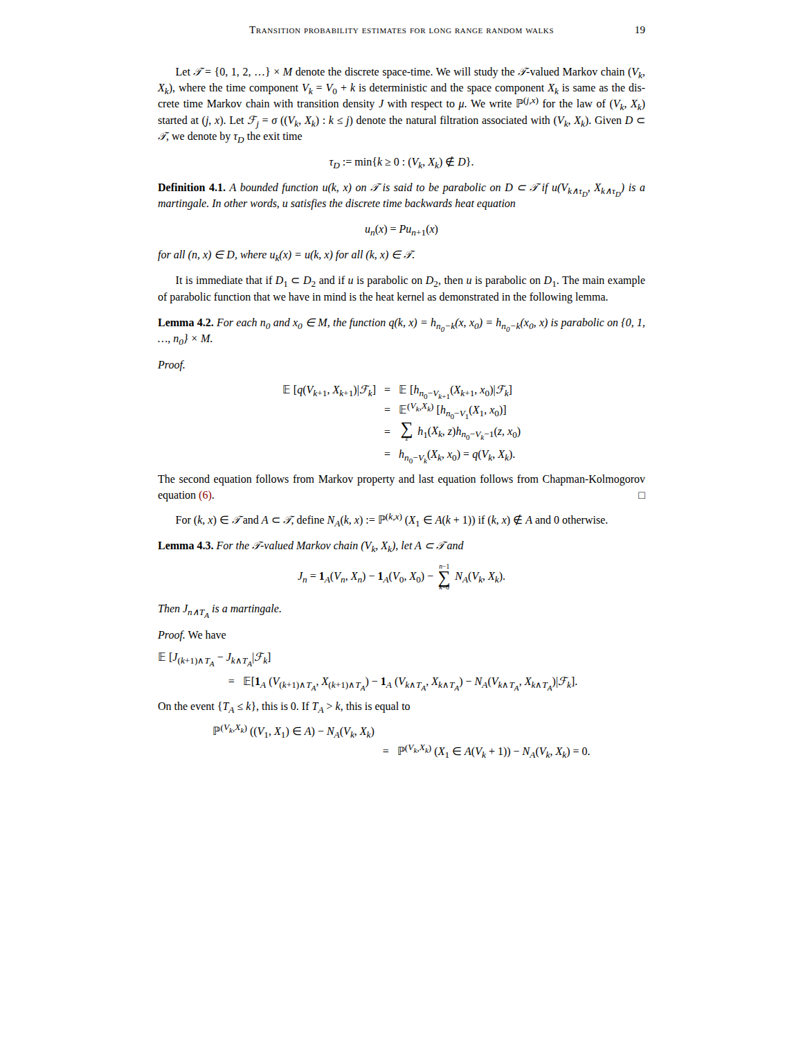Transition probability estimates for long range random walks 19
Let 𝒯 = {0, 1, 2, …} × M denote the discrete space-time. We will study the 𝒯-valued Markov chain (Vk, Xk), where the time component Vk = V0 + k is deterministic and the space component Xk is same as the discrete time Markov chain with transition density J with respect to μ. We write ℙ(j,x) for the law of (Vk, Xk) started at (j, x). Let ℱj = σ ((Vk, Xk) : k ≤ j) denote the natural filtration associated with (Vk, Xk). Given D ⊂ 𝒯, we denote by τD the exit time
τD := min{k ≥ 0 : (Vk, Xk) ∉ D}.
Definition 4.1. A bounded function u(k, x) on 𝒯 is said to be parabolic on D ⊂ 𝒯 if u(Vk∧τD, Xk∧τD) is a martingale. In other words, u satisfies the discrete time backwards heat equation
un(x) = Pun+1(x)
for all (n, x) ∈ D, where uk(x) = u(k, x) for all (k, x) ∈ 𝒯.
It is immediate that if D1 ⊂ D2 and if u is parabolic on D2, then u is parabolic on D1. The main example of parabolic function that we have in mind is the heat kernel as demonstrated in the following lemma.
Lemma 4.2. For each n0 and x0 ∈ M, the function q(k, x) = hn0−k(x, x0) = hn0−k(x0, x) is parabolic on {0, 1, …, n0} × M.
Proof.
| 𝔼 [ q ( V k +1 , X k +1 )/ ℱ k ] | = | 𝔼 [ h n 0 − V k +1 ( X k +1 , x 0 )/ ℱ k ] |
| | = | 𝔼 ( V k , X k ) [ h n 0 − V 1 ( X 1 , x 0 )] |
| | = | ∑ z h 1 ( X k , z ) h n 0 − V k −1 ( z , x 0 ) |
| | = | h n 0 − V k ( X k , x 0 ) = q ( V k , X k ). |
The second equation follows from Markov property and last equation follows from Chapman-Kolmogorov equation (6). □
For (k, x) ∈ 𝒯 and A ⊂ 𝒯, define NA(k, x) := ℙ(k,x) (X1 ∈ A(k + 1)) if (k, x) ∉ A and 0 otherwise.
Lemma 4.3. For the 𝒯-valued Markov chain (Vk, Xk), let A ⊂ 𝒯 and
Jn = 1A(Vn, Xn) − 1A(V0, X0) − n−1∑k=0 NA(Vk, Xk).
Then Jn∧TA is a martingale.
Proof. We have
𝔼 [J(k+1)∧TA − Jk∧TA|ℱk]
| = | 𝔼[ 1 A ( V ( k +1)∧ T A , X ( k +1)∧ T A ) − 1 A ( V k ∧ T A , X k ∧ T A ) − N A ( V k ∧ T A , X k ∧ T A )/ ℱ k ]. |
On the event {TA ≤ k}, this is 0. If TA > k, this is equal to
| ℙ ( V k , X k ) (( V 1 , X 1 ) ∈ A ) − N A ( V k , X k ) | | |
| | = | ℙ ( V k , X k ) ( X 1 ∈ A ( V k + 1)) − N A ( V k , X k ) = 0. |